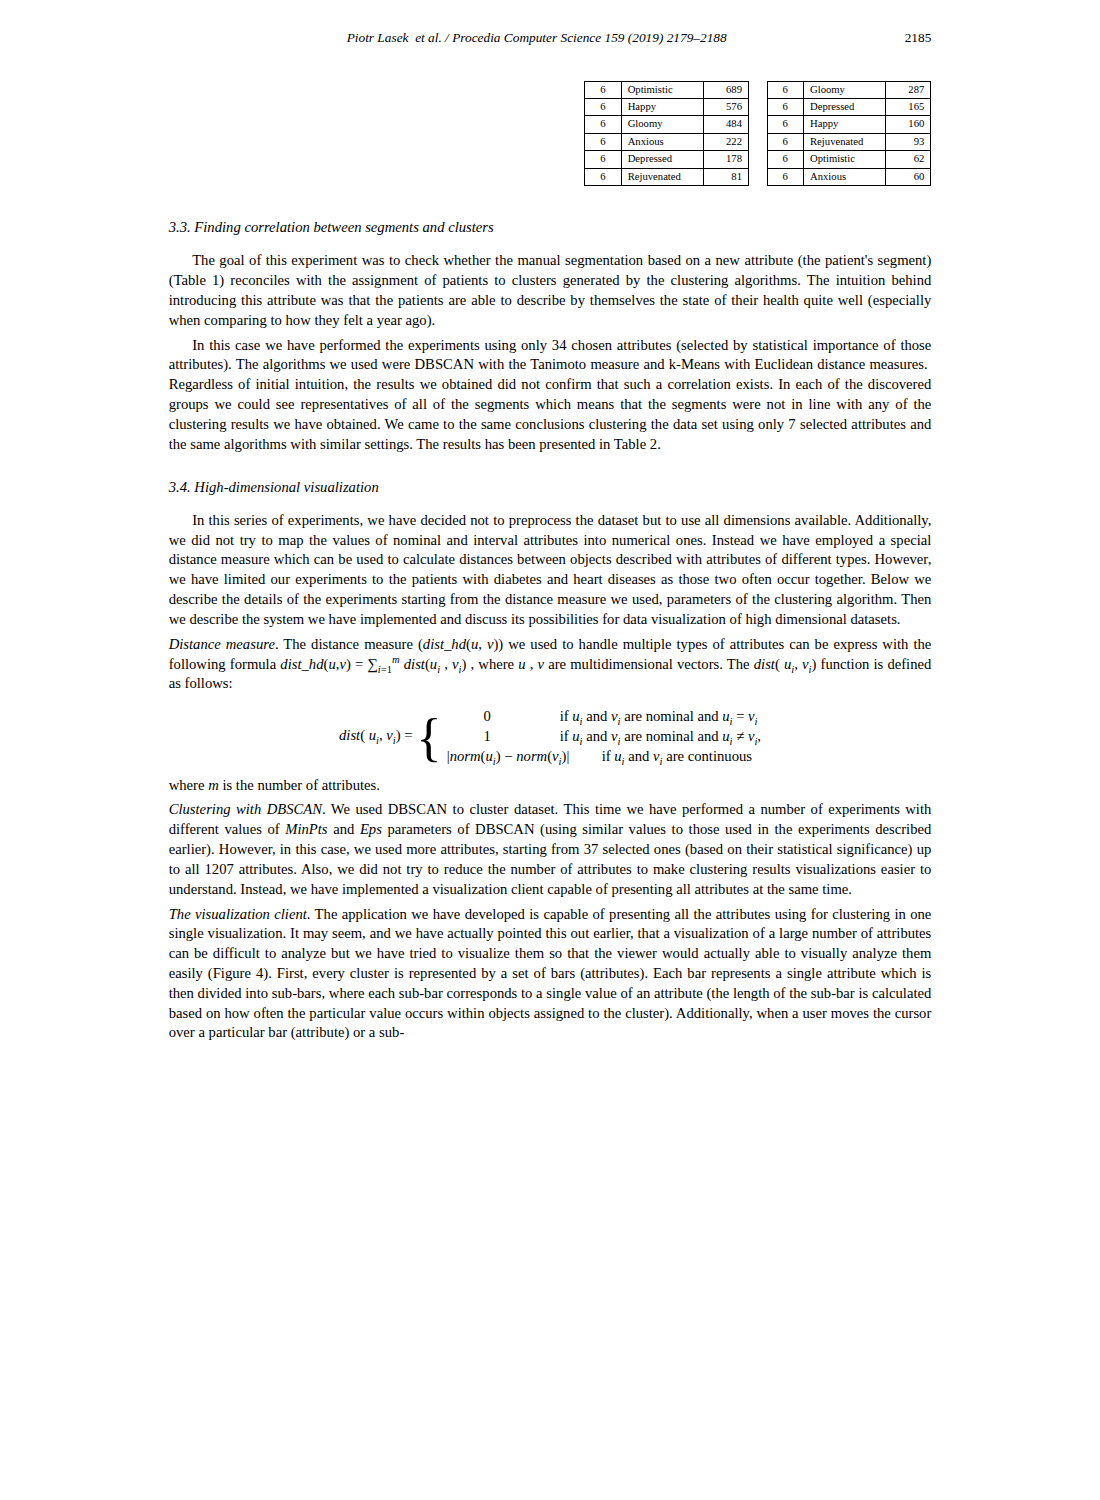Piotr Lasek et al. / Procedia Computer Science 159 (2019) 2179–2188 2185
| 6 | Optimistic | 689 |
| 6 | Happy | 576 |
| 6 | Gloomy | 484 |
| 6 | Anxious | 222 |
| 6 | Depressed | 178 |
| 6 | Rejuvenated | 81 |
| 6 | Gloomy | 287 |
| 6 | Depressed | 165 |
| 6 | Happy | 160 |
| 6 | Rejuvenated | 93 |
| 6 | Optimistic | 62 |
| 6 | Anxious | 60 |
3.3. Finding correlation between segments and clusters
The goal of this experiment was to check whether the manual segmentation based on a new attribute (the patient's segment) (Table 1) reconciles with the assignment of patients to clusters generated by the clustering algorithms. The intuition behind introducing this attribute was that the patients are able to describe by themselves the state of their health quite well (especially when comparing to how they felt a year ago).
In this case we have performed the experiments using only 34 chosen attributes (selected by statistical importance of those attributes). The algorithms we used were DBSCAN with the Tanimoto measure and k-Means with Euclidean distance measures. Regardless of initial intuition, the results we obtained did not confirm that such a correlation exists. In each of the discovered groups we could see representatives of all of the segments which means that the segments were not in line with any of the clustering results we have obtained. We came to the same conclusions clustering the data set using only 7 selected attributes and the same algorithms with similar settings. The results has been presented in Table 2.
3.4. High-dimensional visualization
In this series of experiments, we have decided not to preprocess the dataset but to use all dimensions available. Additionally, we did not try to map the values of nominal and interval attributes into numerical ones. Instead we have employed a special distance measure which can be used to calculate distances between objects described with attributes of different types. However, we have limited our experiments to the patients with diabetes and heart diseases as those two often occur together. Below we describe the details of the experiments starting from the distance measure we used, parameters of the clustering algorithm. Then we describe the system we have implemented and discuss its possibilities for data visualization of high dimensional datasets.
Distance measure. The distance measure (dist_hd(u, v)) we used to handle multiple types of attributes can be express with the following formula dist_hd(u,v) = ∑i=1m dist(ui , vi) , where u , v are multidimensional vectors. The dist( ui, vi) function is defined as follows:
dist( ui, vi) = { 0 if ui and vi are nominal and ui = vi 1 if ui and vi are nominal and ui ≠ vi, |norm(ui) − norm(vi)|if ui and vi are continuous
where m is the number of attributes.
Clustering with DBSCAN. We used DBSCAN to cluster dataset. This time we have performed a number of experiments with different values of MinPts and Eps parameters of DBSCAN (using similar values to those used in the experiments described earlier). However, in this case, we used more attributes, starting from 37 selected ones (based on their statistical significance) up to all 1207 attributes. Also, we did not try to reduce the number of attributes to make clustering results visualizations easier to understand. Instead, we have implemented a visualization client capable of presenting all attributes at the same time.
The visualization client. The application we have developed is capable of presenting all the attributes using for clustering in one single visualization. It may seem, and we have actually pointed this out earlier, that a visualization of a large number of attributes can be difficult to analyze but we have tried to visualize them so that the viewer would actually able to visually analyze them easily (Figure 4). First, every cluster is represented by a set of bars (attributes). Each bar represents a single attribute which is then divided into sub-bars, where each sub-bar corresponds to a single value of an attribute (the length of the sub-bar is calculated based on how often the particular value occurs within objects assigned to the cluster). Additionally, when a user moves the cursor over a particular bar (attribute) or a sub-